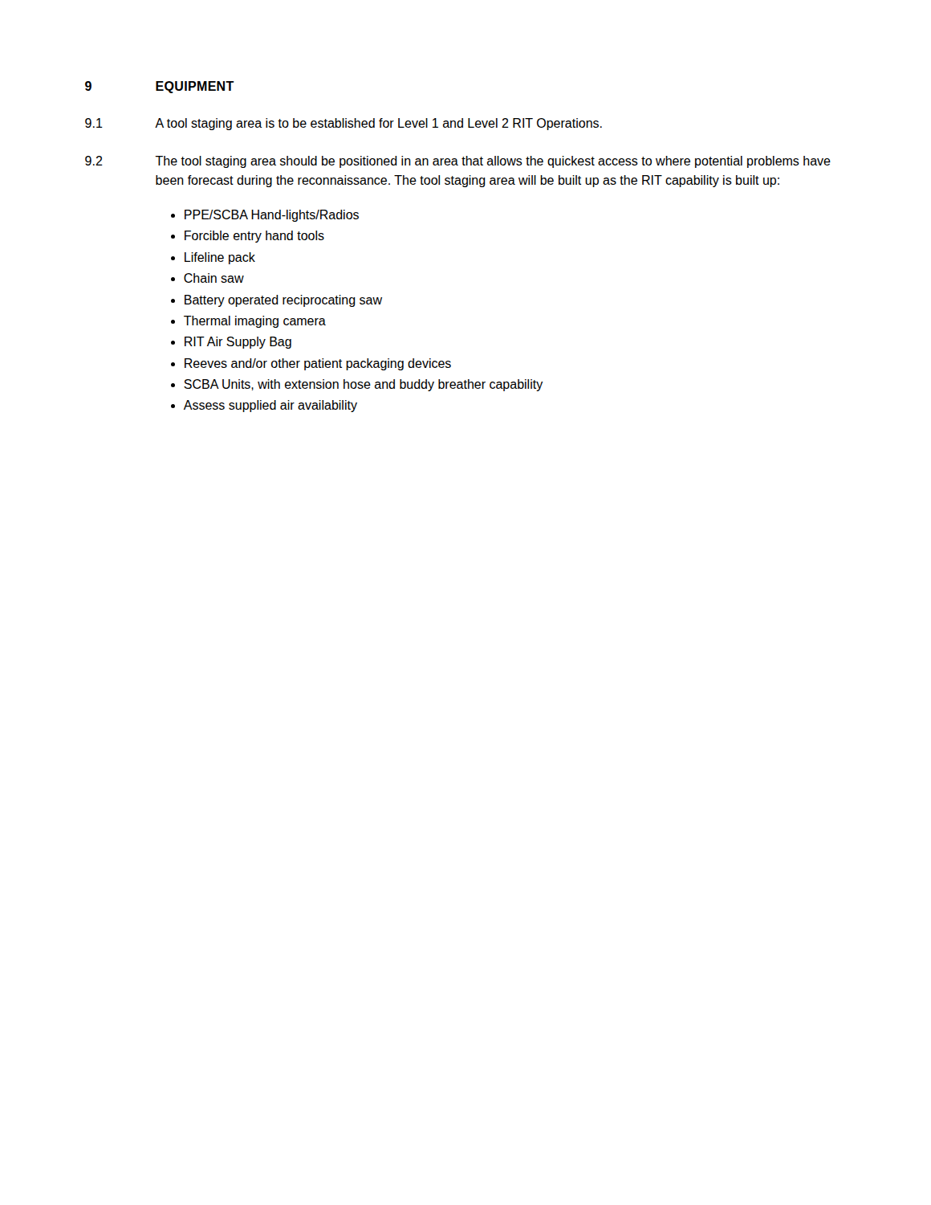9
EQUIPMENT
9.1
A tool staging area is to be established for Level 1 and Level 2 RIT Operations.
9.2
The tool staging area should be positioned in an area that allows the quickest access to where potential problems have been forecast during the reconnaissance. The tool staging area will be built up as the RIT capability is built up:
PPE/SCBA Hand-lights/Radios
Forcible entry hand tools
Lifeline pack
Chain saw
Battery operated reciprocating saw
Thermal imaging camera
RIT Air Supply Bag
Reeves and/or other patient packaging devices
SCBA Units, with extension hose and buddy breather capability
Assess supplied air availability